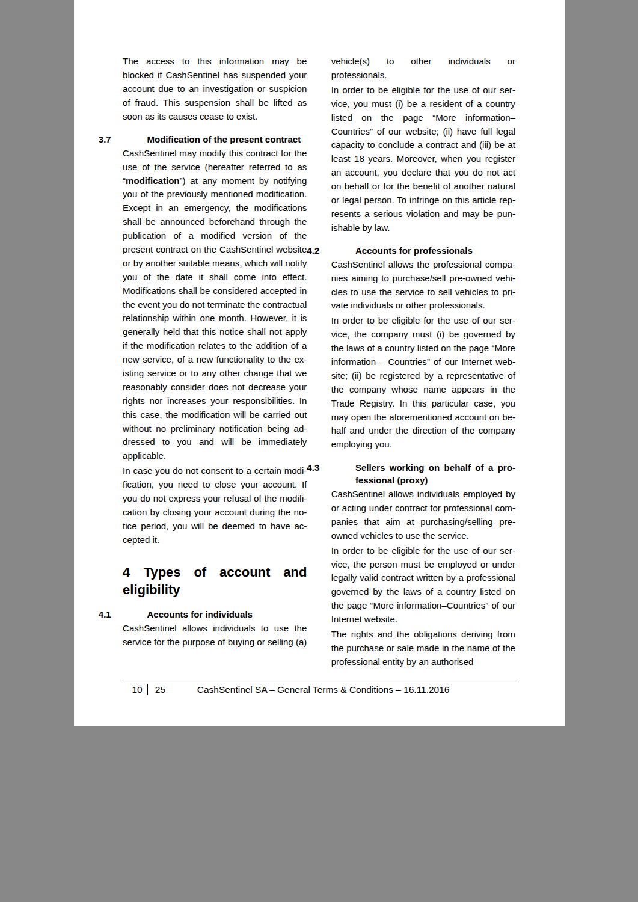The access to this information may be blocked if CashSentinel has suspended your account due to an investigation or suspicion of fraud. This suspension shall be lifted as soon as its causes cease to exist.
3.7 Modification of the present contract
CashSentinel may modify this contract for the use of the service (hereafter referred to as “modification”) at any moment by notifying you of the previously mentioned modification. Except in an emergency, the modifications shall be announced beforehand through the publication of a modified version of the present contract on the CashSentinel website or by another suitable means, which will notify you of the date it shall come into effect. Modifications shall be considered accepted in the event you do not terminate the contractual relationship within one month. However, it is generally held that this notice shall not apply if the modification relates to the addition of a new service, of a new functionality to the existing service or to any other change that we reasonably consider does not decrease your rights nor increases your responsibilities. In this case, the modification will be carried out without no preliminary notification being addressed to you and will be immediately applicable.
In case you do not consent to a certain modification, you need to close your account. If you do not express your refusal of the modification by closing your account during the notice period, you will be deemed to have accepted it.
4 Types of account and eligibility
4.1 Accounts for individuals
CashSentinel allows individuals to use the service for the purpose of buying or selling (a) vehicle(s) to other individuals or professionals.
In order to be eligible for the use of our service, you must (i) be a resident of a country listed on the page “More information–Countries” of our website; (ii) have full legal capacity to conclude a contract and (iii) be at least 18 years. Moreover, when you register an account, you declare that you do not act on behalf or for the benefit of another natural or legal person. To infringe on this article represents a serious violation and may be punishable by law.
4.2 Accounts for professionals
CashSentinel allows the professional companies aiming to purchase/sell pre-owned vehicles to use the service to sell vehicles to private individuals or other professionals.
In order to be eligible for the use of our service, the company must (i) be governed by the laws of a country listed on the page “More information – Countries” of our Internet website; (ii) be registered by a representative of the company whose name appears in the Trade Registry. In this particular case, you may open the aforementioned account on behalf and under the direction of the company employing you.
4.3 Sellers working on behalf of a professional (proxy)
CashSentinel allows individuals employed by or acting under contract for professional companies that aim at purchasing/selling pre-owned vehicles to use the service.
In order to be eligible for the use of our service, the person must be employed or under legally valid contract written by a professional governed by the laws of a country listed on the page “More information–Countries” of our Internet website.
The rights and the obligations deriving from the purchase or sale made in the name of the professional entity by an authorised
1025 CashSentinel SA – General Terms & Conditions – 16.11.2016